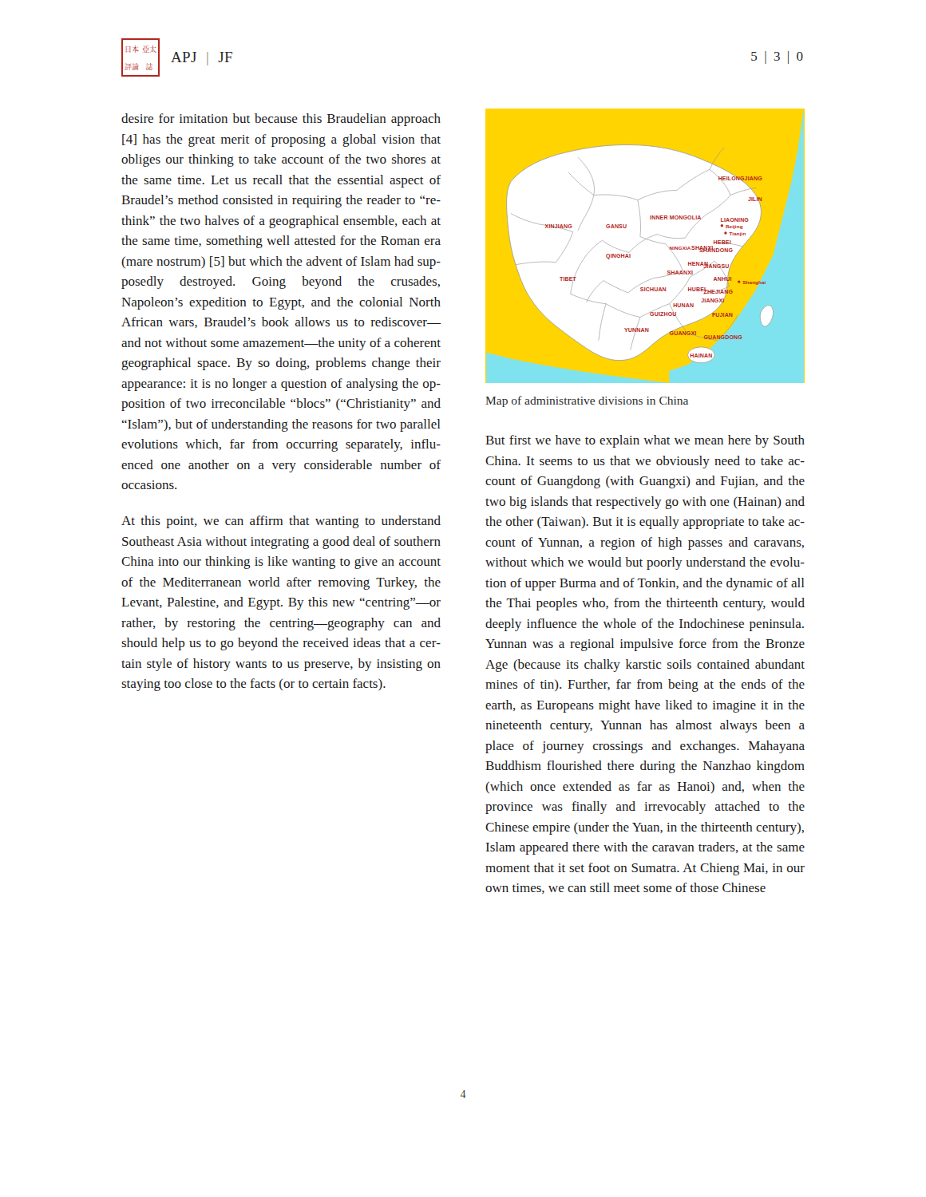日本 亞太 評論 誌
APJ | JF
5 | 3 | 0
desire for imitation but because this Braudelian approach [4] has the great merit of proposing a global vision that obliges our thinking to take account of the two shores at the same time. Let us recall that the essential aspect of Braudel’s method consisted in requiring the reader to “rethink” the two halves of a geographical ensemble, each at the same time, something well attested for the Roman era (mare nostrum) [5] but which the advent of Islam had supposedly destroyed. Going beyond the crusades, Napoleon’s expedition to Egypt, and the colonial North African wars, Braudel’s book allows us to rediscover—and not without some amazement—the unity of a coherent geographical space. By so doing, problems change their appearance: it is no longer a question of analysing the opposition of two irreconcilable “blocs” (“Christianity” and “Islam”), but of understanding the reasons for two parallel evolutions which, far from occurring separately, influenced one another on a very considerable number of occasions.
At this point, we can affirm that wanting to understand Southeast Asia without integrating a good deal of southern China into our thinking is like wanting to give an account of the Mediterranean world after removing Turkey, the Levant, Palestine, and Egypt. By this new “centring”—or rather, by restoring the centring—geography can and should help us to go beyond the received ideas that a certain style of history wants to us preserve, by insisting on staying too close to the facts (or to certain facts).
HEILONGJIANG JILIN LIAONING XINJIANG GANSU INNER MONGOLIA Beijing Tianjin HEBEI SHANDONG NINGXIA SHANXI QINGHAI HENAN JIANGSU SHAANXI TIBET ANHUI Shanghai SICHUAN HUBEI ZHEJIANG JIANGXI HUNAN GUIZHOU FUJIAN YUNNAN GUANGXI GUANGDONG HAINAN
Map of administrative divisions in China
But first we have to explain what we mean here by South China. It seems to us that we obviously need to take account of Guangdong (with Guangxi) and Fujian, and the two big islands that respectively go with one (Hainan) and the other (Taiwan). But it is equally appropriate to take account of Yunnan, a region of high passes and caravans, without which we would but poorly understand the evolution of upper Burma and of Tonkin, and the dynamic of all the Thai peoples who, from the thirteenth century, would deeply influence the whole of the Indochinese peninsula. Yunnan was a regional impulsive force from the Bronze Age (because its chalky karstic soils contained abundant mines of tin). Further, far from being at the ends of the earth, as Europeans might have liked to imagine it in the nineteenth century, Yunnan has almost always been a place of journey crossings and exchanges. Mahayana Buddhism flourished there during the Nanzhao kingdom (which once extended as far as Hanoi) and, when the province was finally and irrevocably attached to the Chinese empire (under the Yuan, in the thirteenth century), Islam appeared there with the caravan traders, at the same moment that it set foot on Sumatra. At Chieng Mai, in our own times, we can still meet some of those Chinese
4